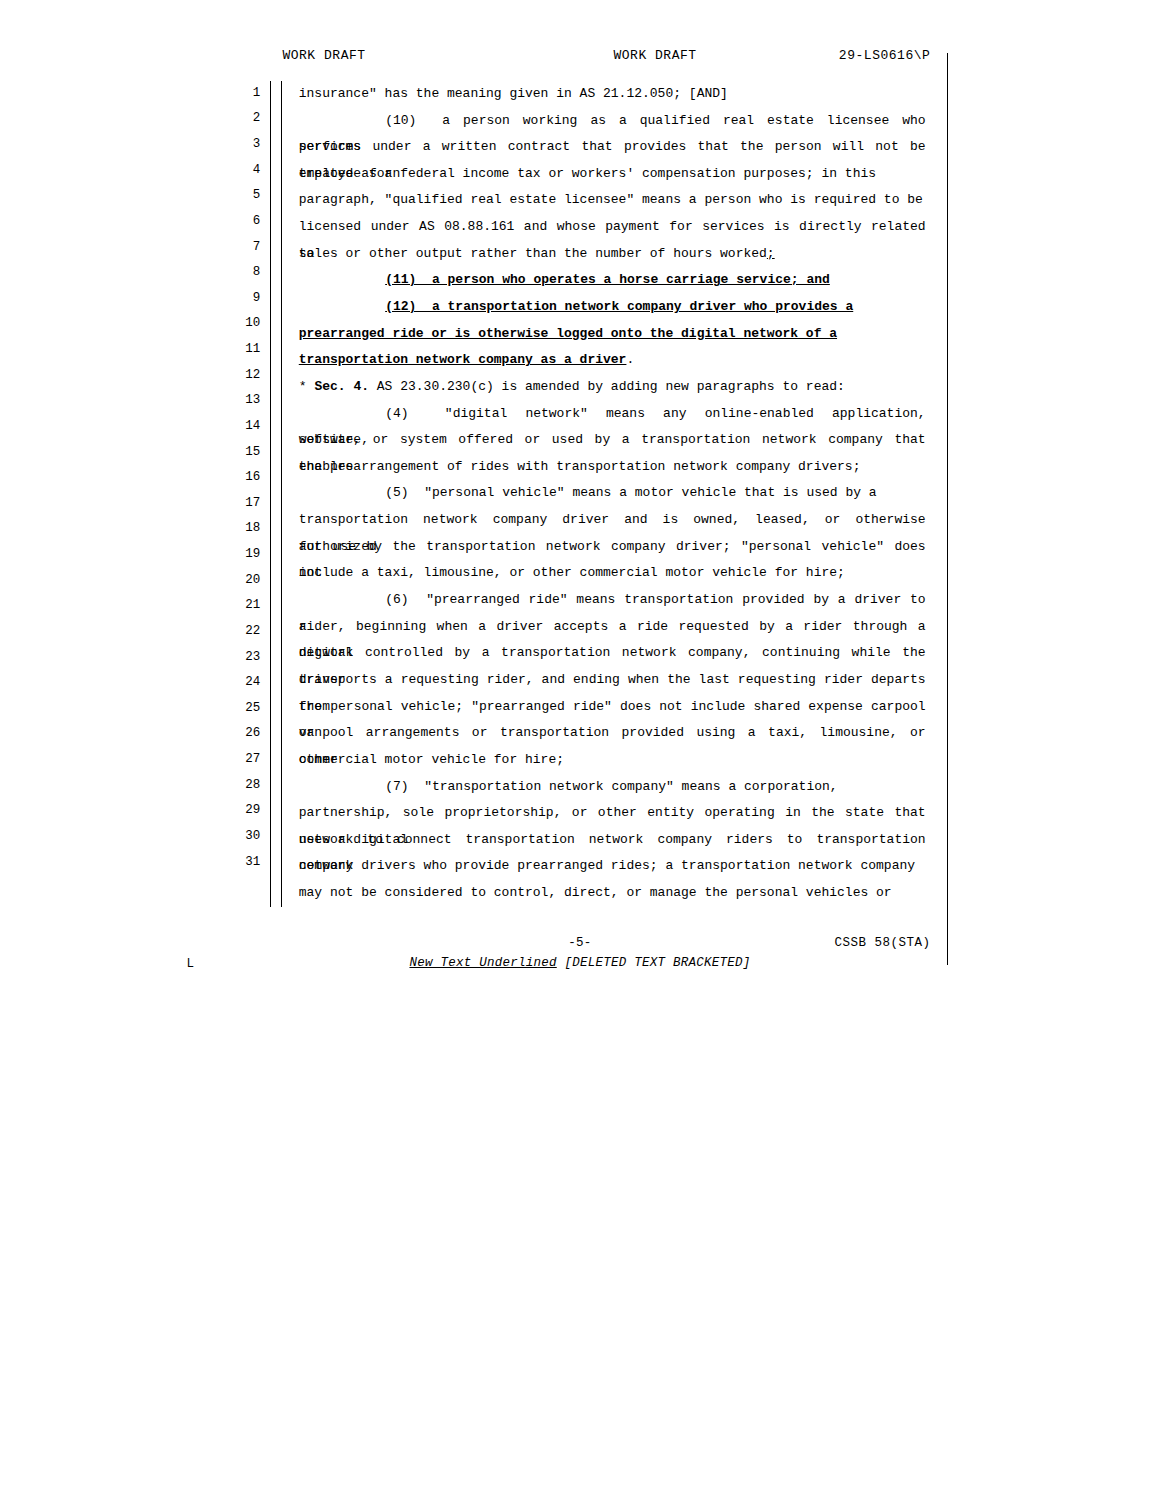WORK DRAFT WORK DRAFT 29-LS0616\P
1
2
3
4
5
6
7
8
9
10
11
12
13
14
15
16
17
18
19
20
21
22
23
24
25
26
27
28
29
30
31
insurance" has the meaning given in AS 21.12.050; [AND]
(10) a person working as a qualified real estate licensee who performs
services under a written contract that provides that the person will not be treated as an
employee for federal income tax or workers' compensation purposes; in this
paragraph, "qualified real estate licensee" means a person who is required to be
licensed under AS 08.88.161 and whose payment for services is directly related to
sales or other output rather than the number of hours worked;
(11) a person who operates a horse carriage service; and
(12) a transportation network company driver who provides a
prearranged ride or is otherwise logged onto the digital network of a
transportation network company as a driver.
* Sec. 4. AS 23.30.230(c) is amended by adding new paragraphs to read:
(4) "digital network" means any online-enabled application, software,
website, or system offered or used by a transportation network company that enables
the prearrangement of rides with transportation network company drivers;
(5) "personal vehicle" means a motor vehicle that is used by a
transportation network company driver and is owned, leased, or otherwise authorized
for use by the transportation network company driver; "personal vehicle" does not
include a taxi, limousine, or other commercial motor vehicle for hire;
(6) "prearranged ride" means transportation provided by a driver to a
rider, beginning when a driver accepts a ride requested by a rider through a digital
network controlled by a transportation network company, continuing while the driver
transports a requesting rider, and ending when the last requesting rider departs from
the personal vehicle; "prearranged ride" does not include shared expense carpool or
vanpool arrangements or transportation provided using a taxi, limousine, or other
commercial motor vehicle for hire;
(7) "transportation network company" means a corporation,
partnership, sole proprietorship, or other entity operating in the state that uses a digital
network to connect transportation network company riders to transportation network
company drivers who provide prearranged rides; a transportation network company
may not be considered to control, direct, or manage the personal vehicles or
-5-
CSSB 58(STA)
New Text Underlined [DELETED TEXT BRACKETED]
L